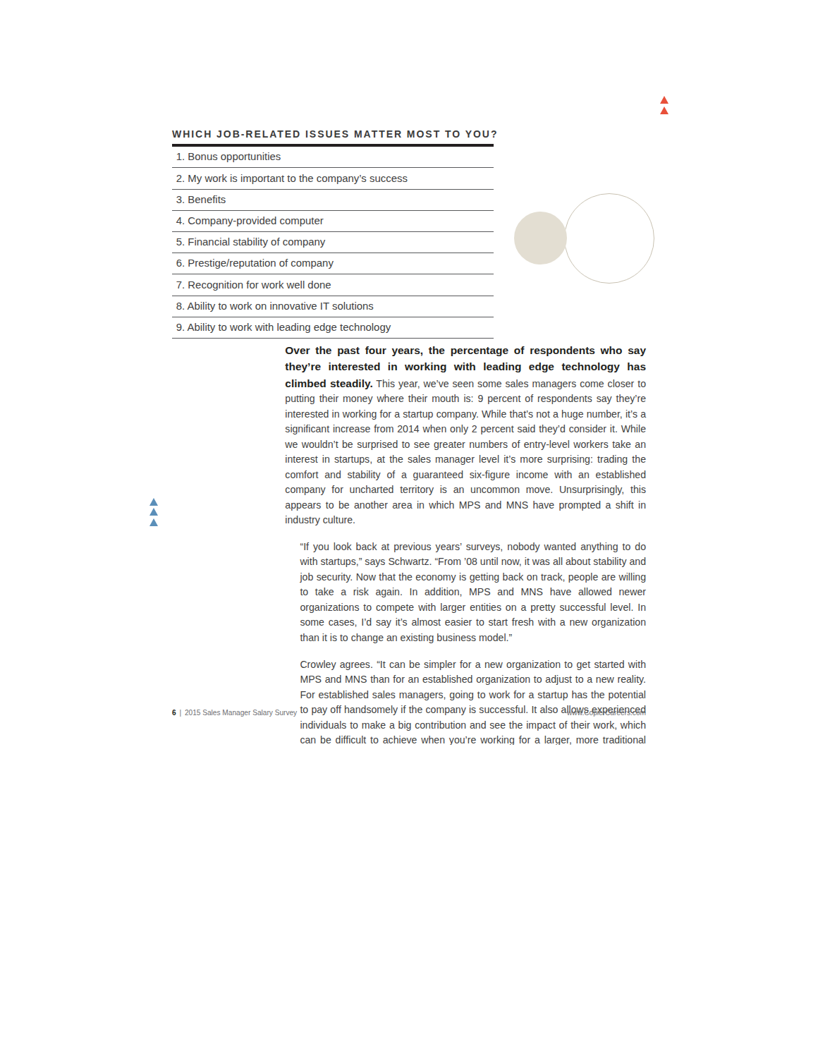Which job-related issues matter most to you?
1. Bonus opportunities
2. My work is important to the company’s success
3. Benefits
4. Company-provided computer
5. Financial stability of company
6. Prestige/reputation of company
7. Recognition for work well done
8. Ability to work on innovative IT solutions
9. Ability to work with leading edge technology
Over the past four years, the percentage of respondents who say they’re interested in working with leading edge technology has climbed steadily. This year, we’ve seen some sales managers come closer to putting their money where their mouth is: 9 percent of respondents say they’re interested in working for a startup company. While that’s not a huge number, it’s a significant increase from 2014 when only 2 percent said they’d consider it. While we wouldn’t be surprised to see greater numbers of entry-level workers take an interest in startups, at the sales manager level it’s more surprising: trading the comfort and stability of a guaranteed six-figure income with an established company for uncharted territory is an uncommon move. Unsurprisingly, this appears to be another area in which MPS and MNS have prompted a shift in industry culture.
“If you look back at previous years’ surveys, nobody wanted anything to do with startups,” says Schwartz. “From ’08 until now, it was all about stability and job security. Now that the economy is getting back on track, people are willing to take a risk again. In addition, MPS and MNS have allowed newer organizations to compete with larger entities on a pretty successful level. In some cases, I’d say it’s almost easier to start fresh with a new organization than it is to change an existing business model.”
Crowley agrees. “It can be simpler for a new organization to get started with MPS and MNS than for an established organization to adjust to a new reality. For established sales managers, going to work for a startup has the potential to pay off handsomely if the company is successful. It also allows experienced individuals to make a big contribution and see the impact of their work, which can be difficult to achieve when you’re working for a larger, more traditional organization.”
6|2015 Sales Manager Salary Survey
www.CopierCareers.com